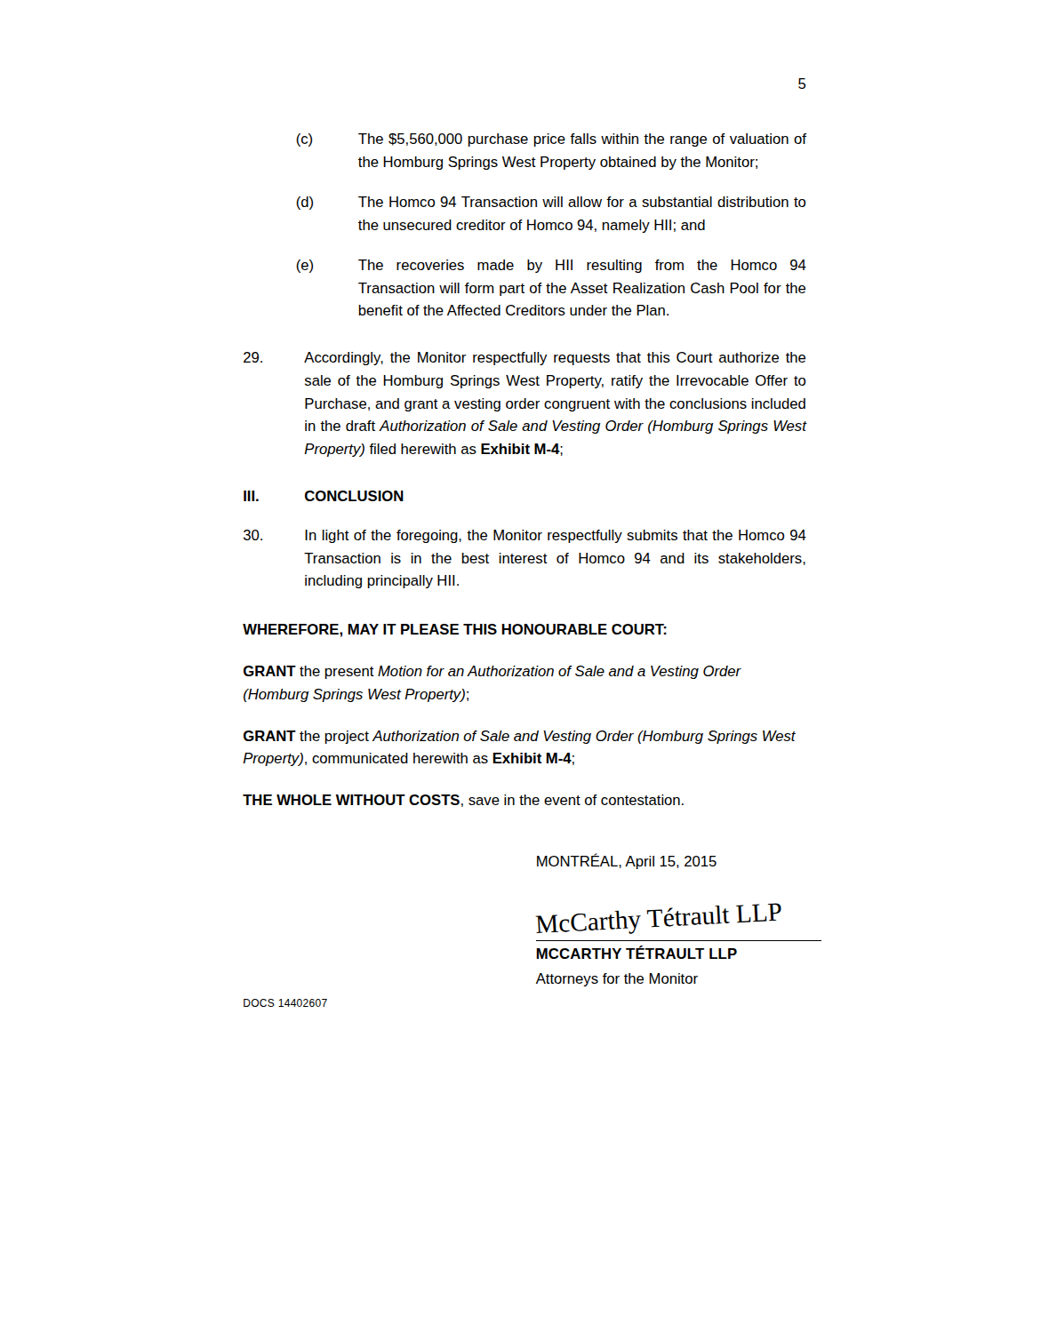5
(c) The $5,560,000 purchase price falls within the range of valuation of the Homburg Springs West Property obtained by the Monitor;
(d) The Homco 94 Transaction will allow for a substantial distribution to the unsecured creditor of Homco 94, namely HII; and
(e) The recoveries made by HII resulting from the Homco 94 Transaction will form part of the Asset Realization Cash Pool for the benefit of the Affected Creditors under the Plan.
29. Accordingly, the Monitor respectfully requests that this Court authorize the sale of the Homburg Springs West Property, ratify the Irrevocable Offer to Purchase, and grant a vesting order congruent with the conclusions included in the draft Authorization of Sale and Vesting Order (Homburg Springs West Property) filed herewith as Exhibit M-4;
III. CONCLUSION
30. In light of the foregoing, the Monitor respectfully submits that the Homco 94 Transaction is in the best interest of Homco 94 and its stakeholders, including principally HII.
WHEREFORE, MAY IT PLEASE THIS HONOURABLE COURT:
GRANT the present Motion for an Authorization of Sale and a Vesting Order (Homburg Springs West Property);
GRANT the project Authorization of Sale and Vesting Order (Homburg Springs West Property), communicated herewith as Exhibit M-4;
THE WHOLE WITHOUT COSTS, save in the event of contestation.
MONTRÉAL, April 15, 2015
McCarthy Tétrault LLP
MCCARTHY TÉTRAULT LLP
Attorneys for the Monitor
DOCS 14402607